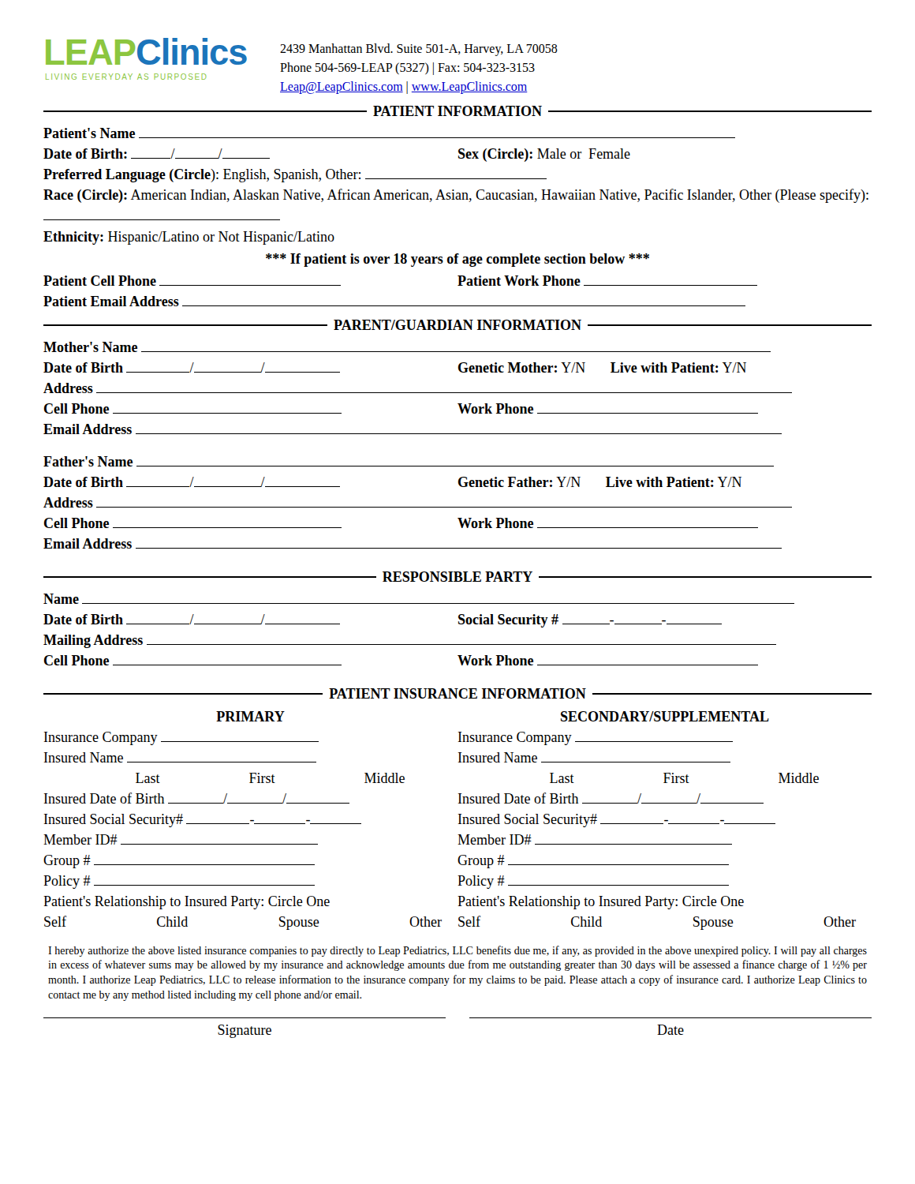LEAP Clinics
LIVING EVERYDAY AS PURPOSED
2439 Manhattan Blvd. Suite 501-A, Harvey, LA 70058
Phone 504-569-LEAP (5327) | Fax: 504-323-3153
Leap@LeapClinics.com | www.LeapClinics.com
PATIENT INFORMATION
Patient's Name
Date of Birth: / /
Sex (Circle): Male or Female
Preferred Language (Circle): English, Spanish, Other:
Race (Circle): American Indian, Alaskan Native, African American, Asian, Caucasian, Hawaiian Native, Pacific Islander, Other (Please specify):
Ethnicity: Hispanic/Latino or Not Hispanic/Latino
*** If patient is over 18 years of age complete section below ***
Patient Cell Phone
Patient Work Phone
Patient Email Address
PARENT/GUARDIAN INFORMATION
Mother's Name
Date of Birth / /
Genetic Mother: Y/N Live with Patient: Y/N
Address
Cell Phone
Work Phone
Email Address
Father's Name
Date of Birth / /
Genetic Father: Y/N Live with Patient: Y/N
Address
Cell Phone
Work Phone
Email Address
RESPONSIBLE PARTY
Name
Date of Birth / /
Social Security # - -
Mailing Address
Cell Phone
Work Phone
PATIENT INSURANCE INFORMATION
PRIMARY
SECONDARY/SUPPLEMENTAL
Insurance Company
Insurance Company
Insured Name
Insured Name
Last First Middle
Last First Middle
Insured Date of Birth / /
Insured Date of Birth / /
Insured Social Security# - -
Insured Social Security# - -
Member ID#
Member ID#
Group #
Group #
Policy #
Policy #
Patient's Relationship to Insured Party: Circle One
Patient's Relationship to Insured Party: Circle One
Self Child Spouse Other
Self Child Spouse Other
I hereby authorize the above listed insurance companies to pay directly to Leap Pediatrics, LLC benefits due me, if any, as provided in the above unexpired policy. I will pay all charges in excess of whatever sums may be allowed by my insurance and acknowledge amounts due from me outstanding greater than 30 days will be assessed a finance charge of 1 ½% per month. I authorize Leap Pediatrics, LLC to release information to the insurance company for my claims to be paid. Please attach a copy of insurance card. I authorize Leap Clinics to contact me by any method listed including my cell phone and/or email.
Signature
Date